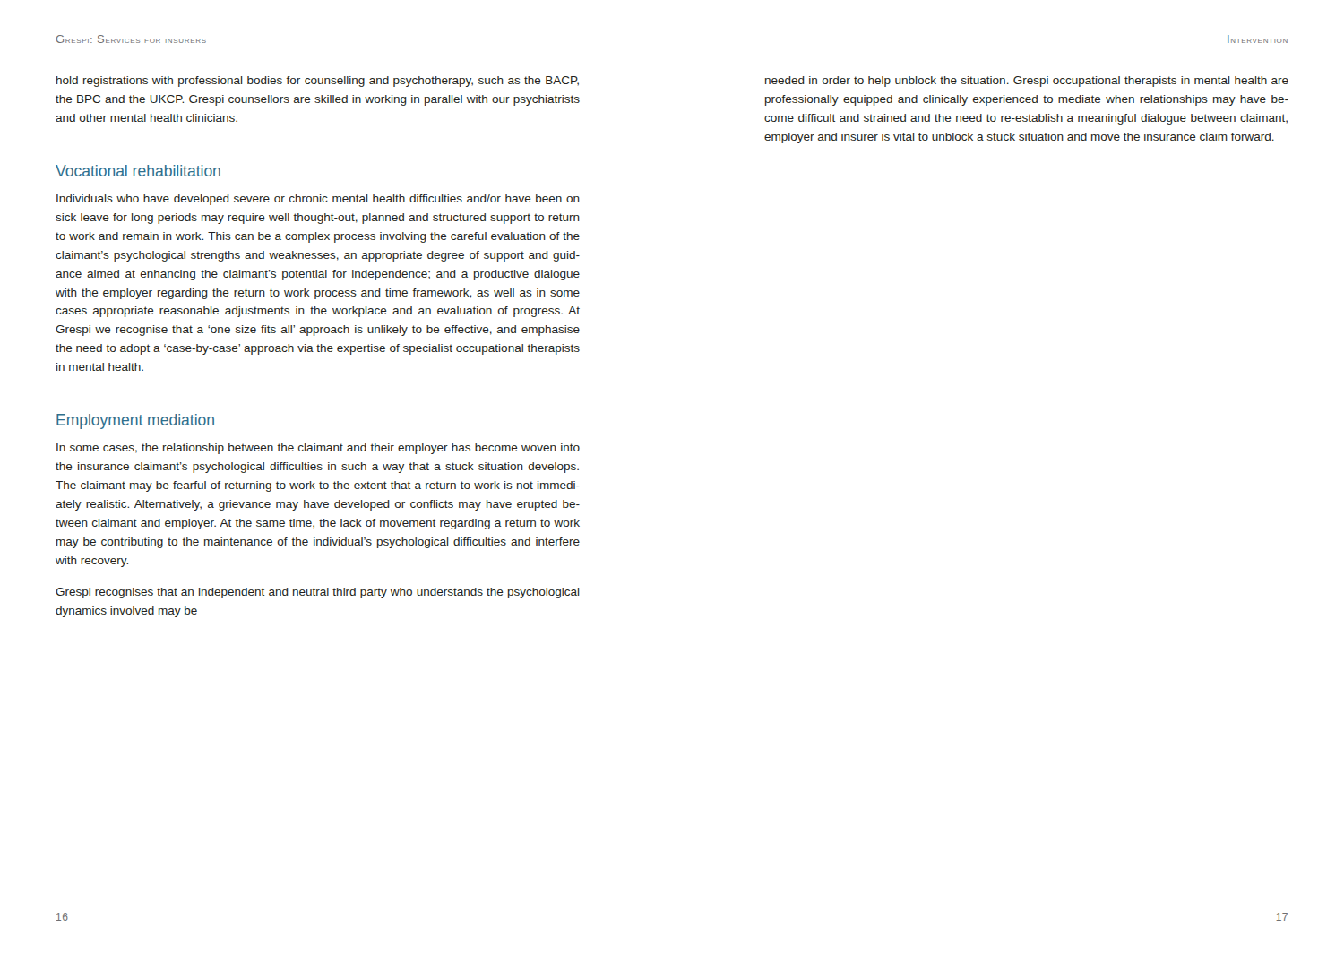Grespi: Services for insurers
Intervention
hold registrations with professional bodies for counselling and psychotherapy, such as the BACP, the BPC and the UKCP. Grespi counsellors are skilled in working in parallel with our psychiatrists and other mental health clinicians.
Vocational rehabilitation
Individuals who have developed severe or chronic mental health difficulties and/or have been on sick leave for long periods may require well thought-out, planned and structured support to return to work and remain in work. This can be a complex process involving the careful evaluation of the claimant’s psychological strengths and weaknesses, an appropriate degree of support and guidance aimed at enhancing the claimant’s potential for independence; and a productive dialogue with the employer regarding the return to work process and time framework, as well as in some cases appropriate reasonable adjustments in the workplace and an evaluation of progress. At Grespi we recognise that a ‘one size fits all’ approach is unlikely to be effective, and emphasise the need to adopt a ‘case-by-case’ approach via the expertise of specialist occupational therapists in mental health.
Employment mediation
In some cases, the relationship between the claimant and their employer has become woven into the insurance claimant’s psychological difficulties in such a way that a stuck situation develops. The claimant may be fearful of returning to work to the extent that a return to work is not immediately realistic. Alternatively, a grievance may have developed or conflicts may have erupted between claimant and employer. At the same time, the lack of movement regarding a return to work may be contributing to the maintenance of the individual’s psychological difficulties and interfere with recovery.
Grespi recognises that an independent and neutral third party who understands the psychological dynamics involved may be
needed in order to help unblock the situation. Grespi occupational therapists in mental health are professionally equipped and clinically experienced to mediate when relationships may have become difficult and strained and the need to re-establish a meaningful dialogue between claimant, employer and insurer is vital to unblock a stuck situation and move the insurance claim forward.
16
17